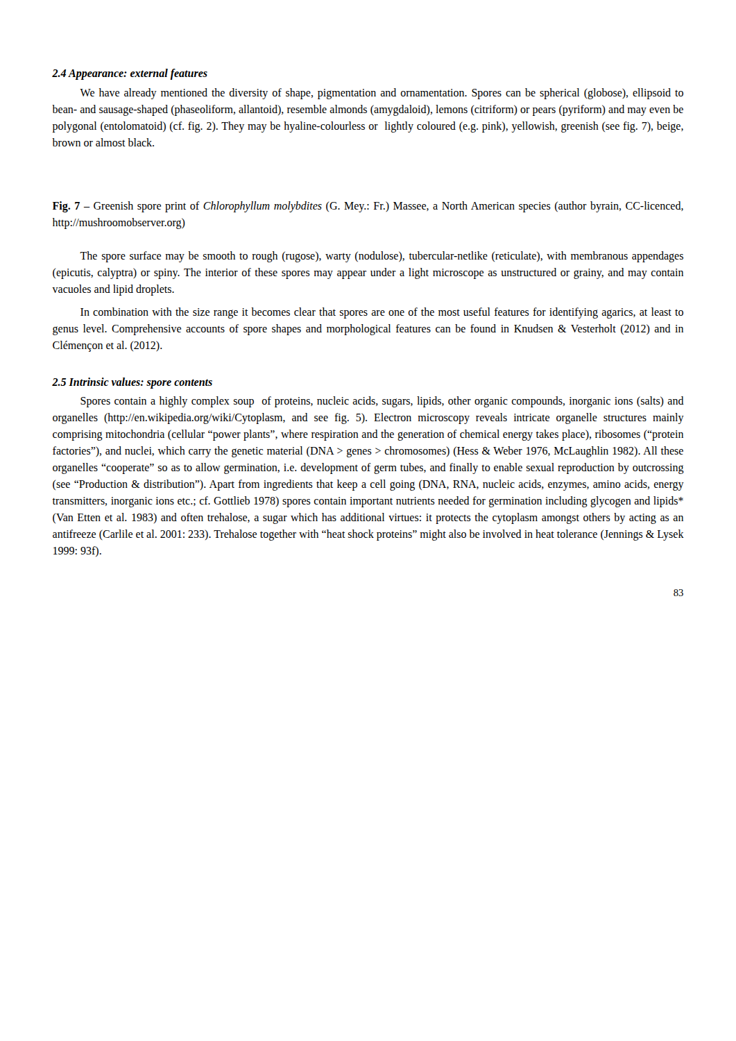2.4 Appearance: external features
We have already mentioned the diversity of shape, pigmentation and ornamentation. Spores can be spherical (globose), ellipsoid to bean- and sausage-shaped (phaseoliform, allantoid), resemble almonds (amygdaloid), lemons (citriform) or pears (pyriform) and may even be polygonal (entolomatoid) (cf. fig. 2). They may be hyaline-colourless or lightly coloured (e.g. pink), yellowish, greenish (see fig. 7), beige, brown or almost black.
Fig. 7 – Greenish spore print of Chlorophyllum molybdites (G. Mey.: Fr.) Massee, a North American species (author byrain, CC-licenced, http://mushroomobserver.org)
The spore surface may be smooth to rough (rugose), warty (nodulose), tubercular-netlike (reticulate), with membranous appendages (epicutis, calyptra) or spiny. The interior of these spores may appear under a light microscope as unstructured or grainy, and may contain vacuoles and lipid droplets.
In combination with the size range it becomes clear that spores are one of the most useful features for identifying agarics, at least to genus level. Comprehensive accounts of spore shapes and morphological features can be found in Knudsen & Vesterholt (2012) and in Clémençon et al. (2012).
2.5 Intrinsic values: spore contents
Spores contain a highly complex soup of proteins, nucleic acids, sugars, lipids, other organic compounds, inorganic ions (salts) and organelles (http://en.wikipedia.org/wiki/Cytoplasm, and see fig. 5). Electron microscopy reveals intricate organelle structures mainly comprising mitochondria (cellular “power plants”, where respiration and the generation of chemical energy takes place), ribosomes (“protein factories”), and nuclei, which carry the genetic material (DNA > genes > chromosomes) (Hess & Weber 1976, McLaughlin 1982). All these organelles “cooperate” so as to allow germination, i.e. development of germ tubes, and finally to enable sexual reproduction by outcrossing (see “Production & distribution”). Apart from ingredients that keep a cell going (DNA, RNA, nucleic acids, enzymes, amino acids, energy transmitters, inorganic ions etc.; cf. Gottlieb 1978) spores contain important nutrients needed for germination including glycogen and lipids* (Van Etten et al. 1983) and often trehalose, a sugar which has additional virtues: it protects the cytoplasm amongst others by acting as an antifreeze (Carlile et al. 2001: 233). Trehalose together with “heat shock proteins” might also be involved in heat tolerance (Jennings & Lysek 1999: 93f).
83